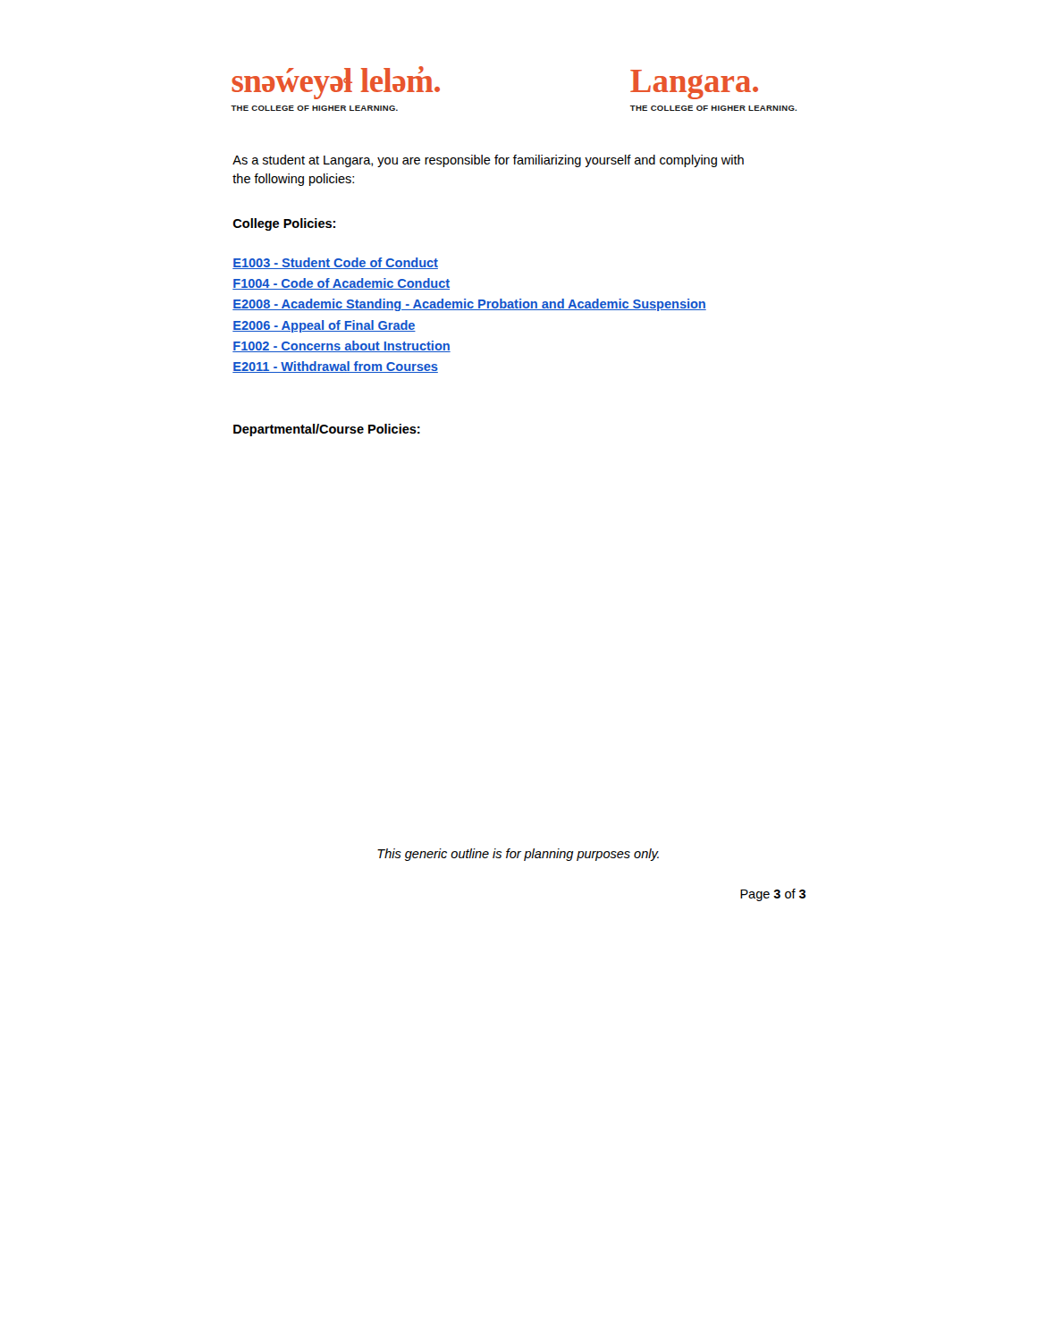snəẃeyəɬ leləm̓.
THE COLLEGE OF HIGHER LEARNING.
Langara.
THE COLLEGE OF HIGHER LEARNING.
As a student at Langara, you are responsible for familiarizing yourself and complying with the following policies:
College Policies:
E1003 - Student Code of Conduct
F1004 - Code of Academic Conduct
E2008 - Academic Standing - Academic Probation and Academic Suspension
E2006 - Appeal of Final Grade
F1002 - Concerns about Instruction
E2011 - Withdrawal from Courses
Departmental/Course Policies:
This generic outline is for planning purposes only.
Page 3 of 3